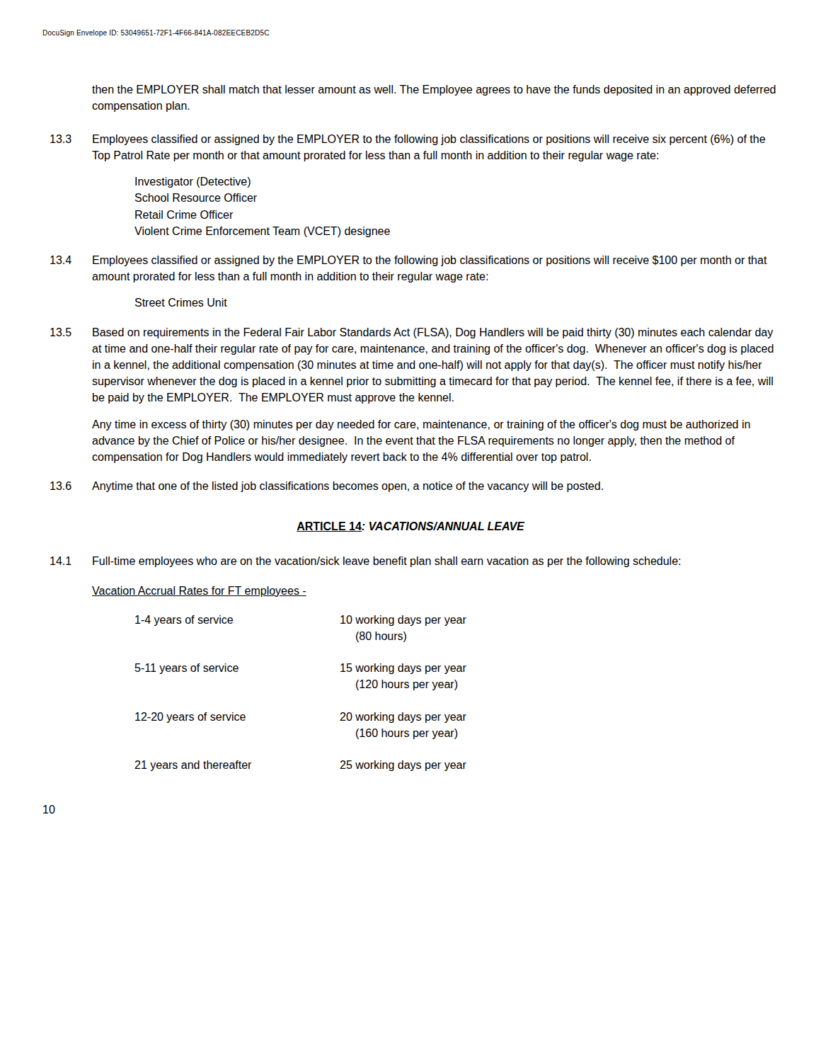DocuSign Envelope ID: 53049651-72F1-4F66-841A-082EECEB2D5C
then the EMPLOYER shall match that lesser amount as well. The Employee agrees to have the funds deposited in an approved deferred compensation plan.
13.3
Employees classified or assigned by the EMPLOYER to the following job classifications or positions will receive six percent (6%) of the Top Patrol Rate per month or that amount prorated for less than a full month in addition to their regular wage rate:
Investigator (Detective)
School Resource Officer
Retail Crime Officer
Violent Crime Enforcement Team (VCET) designee
13.4
Employees classified or assigned by the EMPLOYER to the following job classifications or positions will receive $100 per month or that amount prorated for less than a full month in addition to their regular wage rate:
Street Crimes Unit
13.5
Based on requirements in the Federal Fair Labor Standards Act (FLSA), Dog Handlers will be paid thirty (30) minutes each calendar day at time and one-half their regular rate of pay for care, maintenance, and training of the officer's dog. Whenever an officer's dog is placed in a kennel, the additional compensation (30 minutes at time and one-half) will not apply for that day(s). The officer must notify his/her supervisor whenever the dog is placed in a kennel prior to submitting a timecard for that pay period. The kennel fee, if there is a fee, will be paid by the EMPLOYER. The EMPLOYER must approve the kennel.
Any time in excess of thirty (30) minutes per day needed for care, maintenance, or training of the officer's dog must be authorized in advance by the Chief of Police or his/her designee. In the event that the FLSA requirements no longer apply, then the method of compensation for Dog Handlers would immediately revert back to the 4% differential over top patrol.
13.6
Anytime that one of the listed job classifications becomes open, a notice of the vacancy will be posted.
ARTICLE 14: VACATIONS/ANNUAL LEAVE
14.1
Full-time employees who are on the vacation/sick leave benefit plan shall earn vacation as per the following schedule:
Vacation Accrual Rates for FT employees -
| 1-4 years of service | 10 working days per year (80 hours) |
| 5-11 years of service | 15 working days per year (120 hours per year) |
| 12-20 years of service | 20 working days per year (160 hours per year) |
| 21 years and thereafter | 25 working days per year |
10